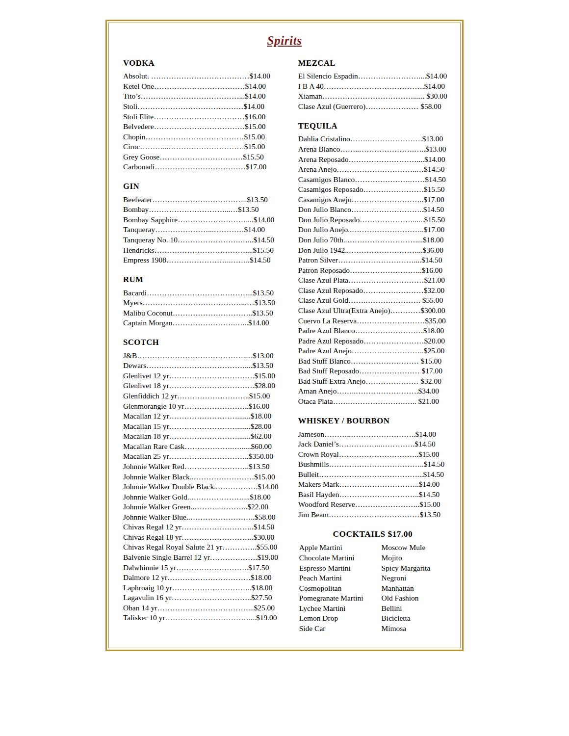Spirits
VODKA
Absolut. …………………………………$14.00
Ketel One………………………………$14.00
Tito’s…………………………………...$14.00
Stoli……………………………………$14.00
Stoli Elite………………………………$16.00
Belvedere………………………………$15.00
Chopin…………………………………$15.00
Ciroc………...…………………………$15.00
Grey Goose……………………………$15.50
Carbonadi………………………………$17.00
GIN
Beefeater………………………………..$13.50
Bombay…………………………...…$13.50
Bombay Sapphire………………………....$14.00
Tanqueray…………………...…………$14.00
Tanqueray No. 10…………………….…...$14.50
Hendricks………………………………....$15.50
Empress 1908……………………..……..$14.50
RUM
Bacardi…………………………………....$13.50
Myers…………………………………...…$13.50
Malibu Coconut…………………………..$13.50
Captain Morgan…………………….…...$14.00
SCOTCH
J&B…………………………………….....$13.00
Dewars…………………………………....$13.50
Glenlivet 12 yr…………………………….$15.00
Glenlivet 18 yr…………………………….$28.00
Glenfiddich 12 yr………………………..$15.00
Glenmorangie 10 yr……………………..$16.00
Macallan 12 yr……………………….......$18.00
Macallan 15 yr……………………….......$28.00
Macallan 18 yr……………………….......$62.00
Macallan Rare Cask……………….…......$60.00
Macallan 25 yr…………………………..$350.00
Johnnie Walker Red……………………..$13.50
Johnnie Walker Black..……………………$15.00
Johnnie Walker Double Black..…………….$14.00
Johnnie Walker Gold..…………………...$18.00
Johnnie Walker Green..………..………..$22.00
Johnnie Walker Blue..……………………..$58.00
Chivas Regal 12 yr………………………..$14.50
Chivas Regal 18 yr………………………..$30.00
Chivas Regal Royal Salute 21 yr…………..$55.00
Balvenie Single Barrel 12 yr……………….$19.00
Dalwhinnie 15 yr………………………..$17.50
Dalmore 12 yr……………………………$18.00
Laphroaig 10 yr…………………………..$18.00
Lagavulin 16 yr…………………………..$27.50
Oban 14 yr………………………………...$25.00
Talisker 10 yr……………………………....$19.00
MEZCAL
El Silencio Espadin……………………....$14.00
I B A 40………………………………….$14.00
Xiaman………………………………...... $30.00
Clase Azul (Guerrero)………………… $58.00
TEQUILA
Dahlia Cristalino…….………………….$13.00
Arena Blanco……..………………….…..$13.00
Arena Reposado………………………....$14.00
Arena Anejo…………………………..…$14.50
Casamigos Blanco………………….……$14.50
Casamigos Reposado……………………$15.50
Casamigos Anejo………………………..$17.00
Don Julio Blanco………………………..$14.50
Don Julio Reposado…………………......$15.50
Don Julio Anejo..………………………..$17.00
Don Julio 70th..………………………....$18.00
Don Julio 1942..………………………...$36.00
Patron Silver…………………………....$14.50
Patron Reposado………………………..$16.00
Clase Azul Plata…………………………$21.00
Clase Azul Reposado……………………$32.00
Clase Azul Gold…….…………………. $55.00
Clase Azul Ultra(Extra Anejo)…………$300.00
Cuervo La Reserva………………………$35.00
Padre Azul Blanco………………………$18.00
Padre Azul Reposado……………………$20.00
Padre Azul Anejo………………………..$25.00
Bad Stuff Blanco……………………… $15.00
Bad Stuff Reposado…………………… $17.00
Bad Stuff Extra Anejo………………… $32.00
Aman Anejo……..…………………….$34.00
Otaca Plata…….………………….….. $21.00
WHISKEY / BOURBON
Jameson………..……………………..$14.00
Jack Daniel’s……………...………….$14.50
Crown Royal…………………………..$15.00
Bushmills………………………………..$14.50
Bulleit…………………………………...$14.50
Makers Mark…………………………..$14.00
Basil Hayden…………………………..$14.50
Woodford Reserve……………………..$15.00
Jim Beam………………………………$13.50
COCKTAILS $17.00
Apple Martini
Chocolate Martini
Espresso Martini
Peach Martini
Cosmopolitan
Pomegranate Martini
Lychee Martini
Lemon Drop
Side Car
Moscow Mule
Mojito
Spicy Margarita
Negroni
Manhattan
Old Fashion
Bellini
Bicicletta
Mimosa